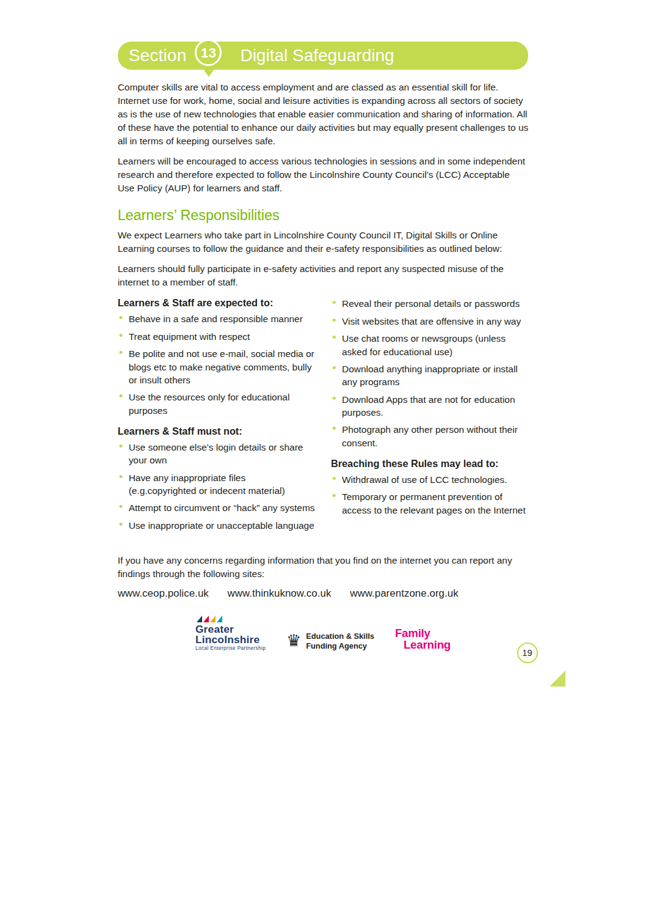Section 13 Digital Safeguarding
Computer skills are vital to access employment and are classed as an essential skill for life. Internet use for work, home, social and leisure activities is expanding across all sectors of society as is the use of new technologies that enable easier communication and sharing of information. All of these have the potential to enhance our daily activities but may equally present challenges to us all in terms of keeping ourselves safe.
Learners will be encouraged to access various technologies in sessions and in some independent research and therefore expected to follow the Lincolnshire County Council’s (LCC) Acceptable Use Policy (AUP) for learners and staff.
Learners’ Responsibilities
We expect Learners who take part in Lincolnshire County Council IT, Digital Skills or Online Learning courses to follow the guidance and their e-safety responsibilities as outlined below:
Learners should fully participate in e-safety activities and report any suspected misuse of the internet to a member of staff.
Learners & Staff are expected to:
Behave in a safe and responsible manner
Treat equipment with respect
Be polite and not use e-mail, social media or blogs etc to make negative comments, bully or insult others
Use the resources only for educational purposes
Learners & Staff must not:
Use someone else’s login details or share your own
Have any inappropriate files (e.g.copyrighted or indecent material)
Attempt to circumvent or “hack” any systems
Use inappropriate or unacceptable language
Reveal their personal details or passwords
Visit websites that are offensive in any way
Use chat rooms or newsgroups (unless asked for educational use)
Download anything inappropriate or install any programs
Download Apps that are not for education purposes.
Photograph any other person without their consent.
Breaching these Rules may lead to:
Withdrawal of use of LCC technologies.
Temporary or permanent prevention of access to the relevant pages on the Internet
If you have any concerns regarding information that you find on the internet you can report any findings through the following sites:
www.ceop.police.uk www.thinkuknow.co.uk www.parentzone.org.uk
Greater
Lincolnshire
Local Enterprise Partnership
♛
Education & Skills
Funding Agency
Family
Learning
19